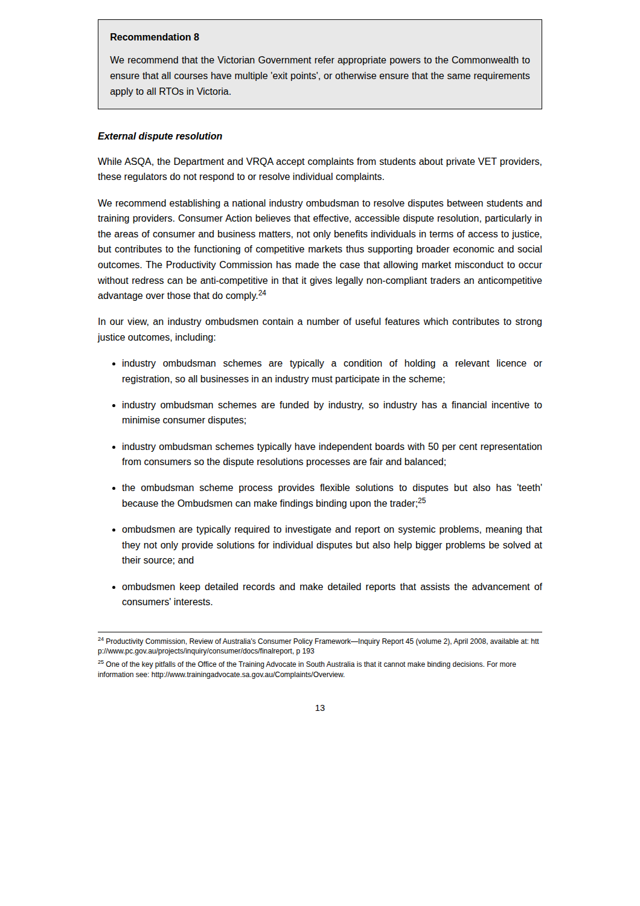Recommendation 8
We recommend that the Victorian Government refer appropriate powers to the Commonwealth to ensure that all courses have multiple 'exit points', or otherwise ensure that the same requirements apply to all RTOs in Victoria.
External dispute resolution
While ASQA, the Department and VRQA accept complaints from students about private VET providers, these regulators do not respond to or resolve individual complaints.
We recommend establishing a national industry ombudsman to resolve disputes between students and training providers. Consumer Action believes that effective, accessible dispute resolution, particularly in the areas of consumer and business matters, not only benefits individuals in terms of access to justice, but contributes to the functioning of competitive markets thus supporting broader economic and social outcomes. The Productivity Commission has made the case that allowing market misconduct to occur without redress can be anti-competitive in that it gives legally non-compliant traders an anticompetitive advantage over those that do comply.24
In our view, an industry ombudsmen contain a number of useful features which contributes to strong justice outcomes, including:
industry ombudsman schemes are typically a condition of holding a relevant licence or registration, so all businesses in an industry must participate in the scheme;
industry ombudsman schemes are funded by industry, so industry has a financial incentive to minimise consumer disputes;
industry ombudsman schemes typically have independent boards with 50 per cent representation from consumers so the dispute resolutions processes are fair and balanced;
the ombudsman scheme process provides flexible solutions to disputes but also has 'teeth' because the Ombudsmen can make findings binding upon the trader;25
ombudsmen are typically required to investigate and report on systemic problems, meaning that they not only provide solutions for individual disputes but also help bigger problems be solved at their source; and
ombudsmen keep detailed records and make detailed reports that assists the advancement of consumers' interests.
24 Productivity Commission, Review of Australia's Consumer Policy Framework—Inquiry Report 45 (volume 2), April 2008, available at: http://www.pc.gov.au/projects/inquiry/consumer/docs/finalreport, p 193
25 One of the key pitfalls of the Office of the Training Advocate in South Australia is that it cannot make binding decisions. For more information see: http://www.trainingadvocate.sa.gov.au/Complaints/Overview.
13